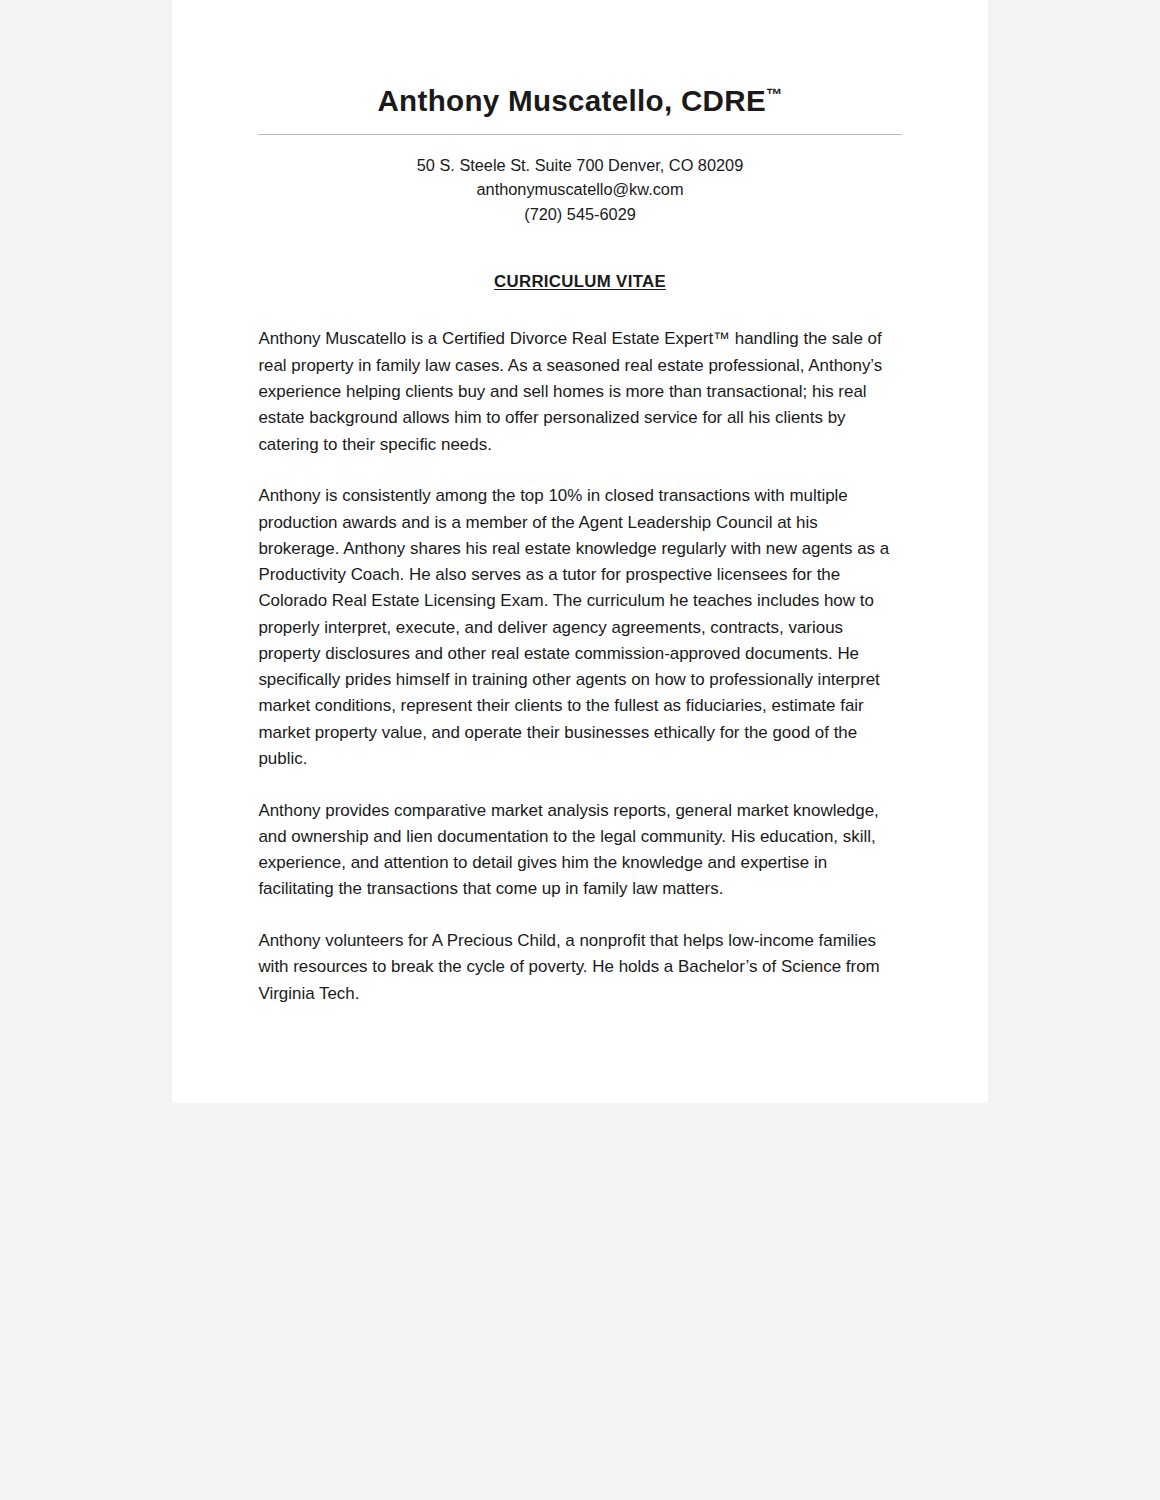Anthony Muscatello, CDRE™
50 S. Steele St. Suite 700 Denver, CO 80209
anthonymuscatello@kw.com
(720) 545-6029
CURRICULUM VITAE
Anthony Muscatello is a Certified Divorce Real Estate Expert™ handling the sale of real property in family law cases. As a seasoned real estate professional, Anthony’s experience helping clients buy and sell homes is more than transactional; his real estate background allows him to offer personalized service for all his clients by catering to their specific needs.
Anthony is consistently among the top 10% in closed transactions with multiple production awards and is a member of the Agent Leadership Council at his brokerage. Anthony shares his real estate knowledge regularly with new agents as a Productivity Coach. He also serves as a tutor for prospective licensees for the Colorado Real Estate Licensing Exam. The curriculum he teaches includes how to properly interpret, execute, and deliver agency agreements, contracts, various property disclosures and other real estate commission-approved documents. He specifically prides himself in training other agents on how to professionally interpret market conditions, represent their clients to the fullest as fiduciaries, estimate fair market property value, and operate their businesses ethically for the good of the public.
Anthony provides comparative market analysis reports, general market knowledge, and ownership and lien documentation to the legal community. His education, skill, experience, and attention to detail gives him the knowledge and expertise in facilitating the transactions that come up in family law matters.
Anthony volunteers for A Precious Child, a nonprofit that helps low-income families with resources to break the cycle of poverty. He holds a Bachelor’s of Science from Virginia Tech.